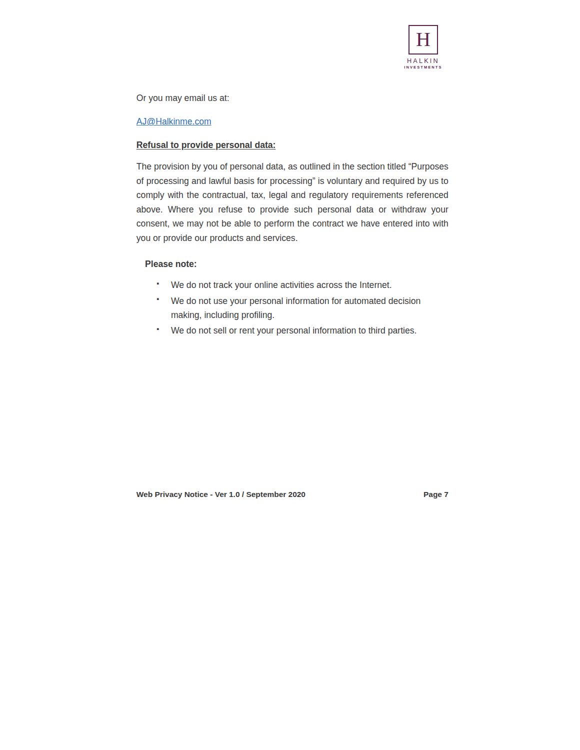H
HALKIN
INVESTMENTS
Or you may email us at:
AJ@Halkinme.com
Refusal to provide personal data:
The provision by you of personal data, as outlined in the section titled “Purposes of processing and lawful basis for processing” is voluntary and required by us to comply with the contractual, tax, legal and regulatory requirements referenced above. Where you refuse to provide such personal data or withdraw your consent, we may not be able to perform the contract we have entered into with you or provide our products and services.
Please note:
We do not track your online activities across the Internet.
We do not use your personal information for automated decision making, including profiling.
We do not sell or rent your personal information to third parties.
Web Privacy Notice - Ver 1.0 / September 2020 Page 7